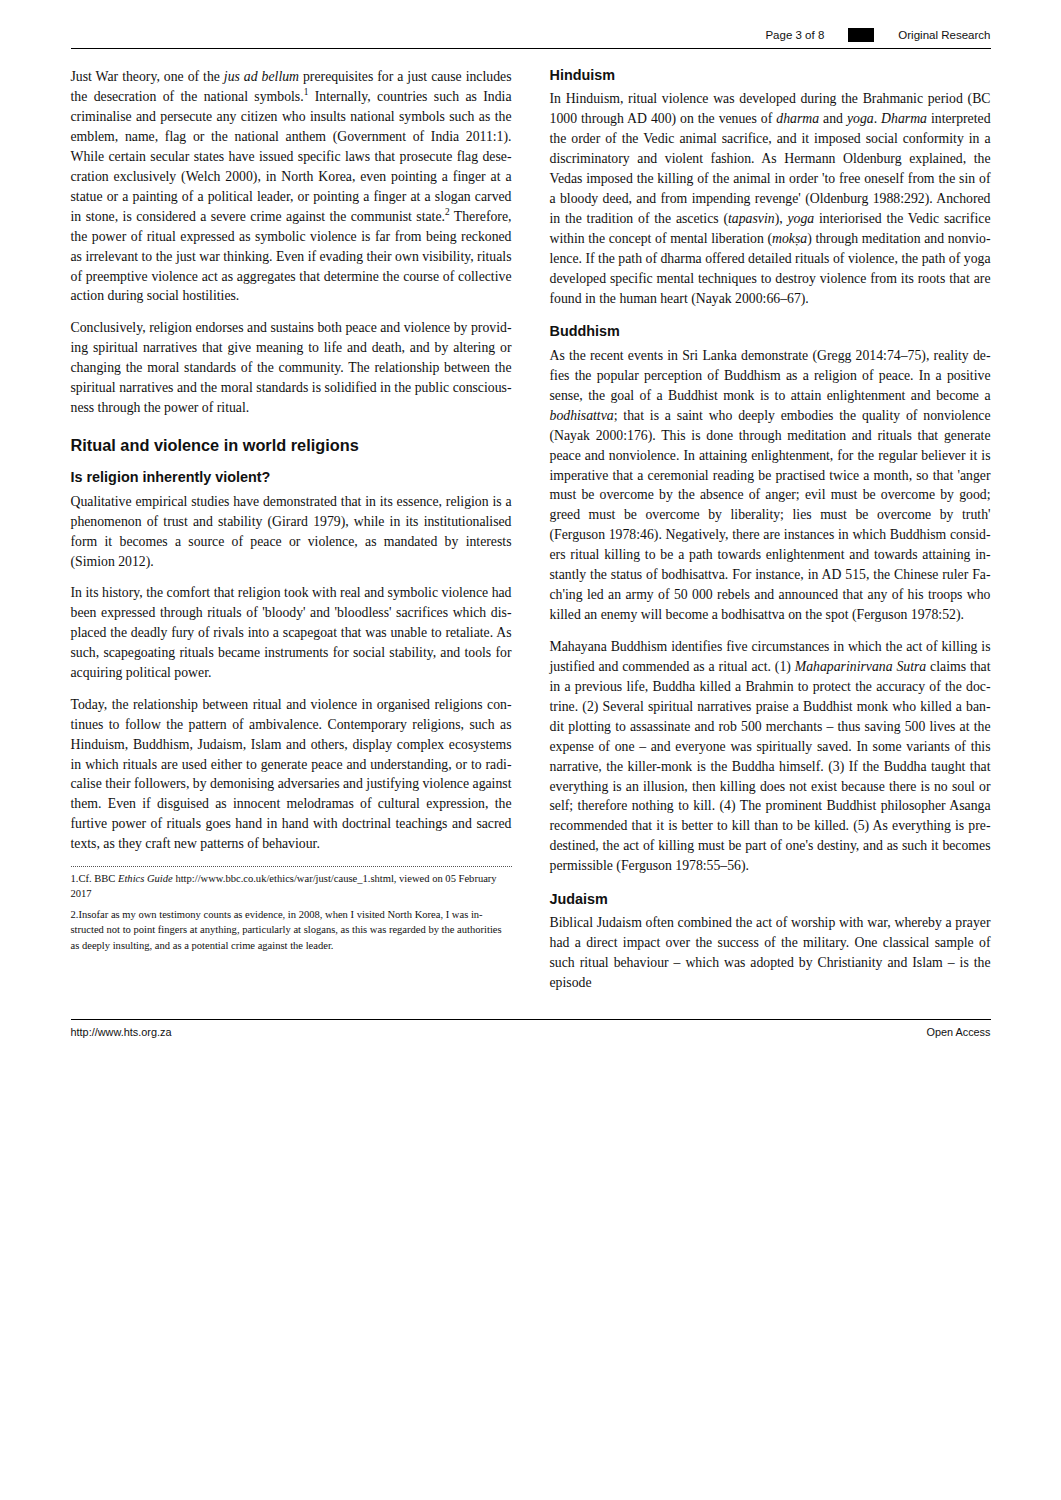Page 3 of 8 Original Research
Just War theory, one of the jus ad bellum prerequisites for a just cause includes the desecration of the national symbols.1 Internally, countries such as India criminalise and persecute any citizen who insults national symbols such as the emblem, name, flag or the national anthem (Government of India 2011:1). While certain secular states have issued specific laws that prosecute flag desecration exclusively (Welch 2000), in North Korea, even pointing a finger at a statue or a painting of a political leader, or pointing a finger at a slogan carved in stone, is considered a severe crime against the communist state.2 Therefore, the power of ritual expressed as symbolic violence is far from being reckoned as irrelevant to the just war thinking. Even if evading their own visibility, rituals of preemptive violence act as aggregates that determine the course of collective action during social hostilities.
Conclusively, religion endorses and sustains both peace and violence by providing spiritual narratives that give meaning to life and death, and by altering or changing the moral standards of the community. The relationship between the spiritual narratives and the moral standards is solidified in the public consciousness through the power of ritual.
Ritual and violence in world religions
Is religion inherently violent?
Qualitative empirical studies have demonstrated that in its essence, religion is a phenomenon of trust and stability (Girard 1979), while in its institutionalised form it becomes a source of peace or violence, as mandated by interests (Simion 2012).
In its history, the comfort that religion took with real and symbolic violence had been expressed through rituals of 'bloody' and 'bloodless' sacrifices which displaced the deadly fury of rivals into a scapegoat that was unable to retaliate. As such, scapegoating rituals became instruments for social stability, and tools for acquiring political power.
Today, the relationship between ritual and violence in organised religions continues to follow the pattern of ambivalence. Contemporary religions, such as Hinduism, Buddhism, Judaism, Islam and others, display complex ecosystems in which rituals are used either to generate peace and understanding, or to radicalise their followers, by demonising adversaries and justifying violence against them. Even if disguised as innocent melodramas of cultural expression, the furtive power of rituals goes hand in hand with doctrinal teachings and sacred texts, as they craft new patterns of behaviour.
1.Cf. BBC Ethics Guide http://www.bbc.co.uk/ethics/war/just/cause_1.shtml, viewed on 05 February 2017
2.Insofar as my own testimony counts as evidence, in 2008, when I visited North Korea, I was instructed not to point fingers at anything, particularly at slogans, as this was regarded by the authorities as deeply insulting, and as a potential crime against the leader.
Hinduism
In Hinduism, ritual violence was developed during the Brahmanic period (BC 1000 through AD 400) on the venues of dharma and yoga. Dharma interpreted the order of the Vedic animal sacrifice, and it imposed social conformity in a discriminatory and violent fashion. As Hermann Oldenburg explained, the Vedas imposed the killing of the animal in order 'to free oneself from the sin of a bloody deed, and from impending revenge' (Oldenburg 1988:292). Anchored in the tradition of the ascetics (tapasvin), yoga interiorised the Vedic sacrifice within the concept of mental liberation (mokṣa) through meditation and nonviolence. If the path of dharma offered detailed rituals of violence, the path of yoga developed specific mental techniques to destroy violence from its roots that are found in the human heart (Nayak 2000:66–67).
Buddhism
As the recent events in Sri Lanka demonstrate (Gregg 2014:74–75), reality defies the popular perception of Buddhism as a religion of peace. In a positive sense, the goal of a Buddhist monk is to attain enlightenment and become a bodhisattva; that is a saint who deeply embodies the quality of nonviolence (Nayak 2000:176). This is done through meditation and rituals that generate peace and nonviolence. In attaining enlightenment, for the regular believer it is imperative that a ceremonial reading be practised twice a month, so that 'anger must be overcome by the absence of anger; evil must be overcome by good; greed must be overcome by liberality; lies must be overcome by truth' (Ferguson 1978:46). Negatively, there are instances in which Buddhism considers ritual killing to be a path towards enlightenment and towards attaining instantly the status of bodhisattva. For instance, in AD 515, the Chinese ruler Fa-ch'ing led an army of 50 000 rebels and announced that any of his troops who killed an enemy will become a bodhisattva on the spot (Ferguson 1978:52).
Mahayana Buddhism identifies five circumstances in which the act of killing is justified and commended as a ritual act. (1) Mahaparinirvana Sutra claims that in a previous life, Buddha killed a Brahmin to protect the accuracy of the doctrine. (2) Several spiritual narratives praise a Buddhist monk who killed a bandit plotting to assassinate and rob 500 merchants – thus saving 500 lives at the expense of one – and everyone was spiritually saved. In some variants of this narrative, the killer-monk is the Buddha himself. (3) If the Buddha taught that everything is an illusion, then killing does not exist because there is no soul or self; therefore nothing to kill. (4) The prominent Buddhist philosopher Asanga recommended that it is better to kill than to be killed. (5) As everything is predestined, the act of killing must be part of one's destiny, and as such it becomes permissible (Ferguson 1978:55–56).
Judaism
Biblical Judaism often combined the act of worship with war, whereby a prayer had a direct impact over the success of the military. One classical sample of such ritual behaviour – which was adopted by Christianity and Islam – is the episode
http://www.hts.org.za Open Access